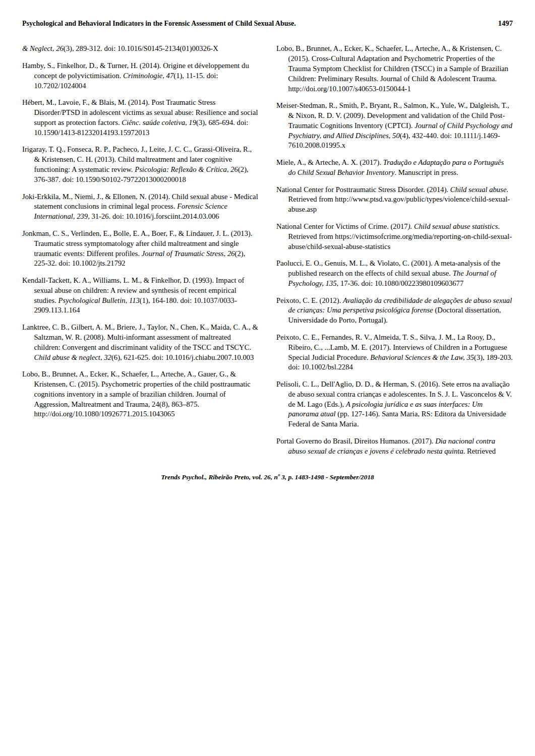Psychological and Behavioral Indicators in the Forensic Assessment of Child Sexual Abuse. 1497
& Neglect, 26(3), 289-312. doi: 10.1016/S0145-2134(01)00326-X
Hamby, S., Finkelhor, D., & Turner, H. (2014). Origine et développement du concept de polyvictimisation. Criminologie, 47(1), 11-15. doi: 10.7202/1024004
Hébert, M., Lavoie, F., & Blais, M. (2014). Post Traumatic Stress Disorder/PTSD in adolescent victims as sexual abuse: Resilience and social support as protection factors. Ciênc. saúde coletiva, 19(3), 685-694. doi: 10.1590/1413-81232014193.15972013
Irigaray, T. Q., Fonseca, R. P., Pacheco, J., Leite, J. C. C., Grassi-Oliveira, R., & Kristensen, C. H. (2013). Child maltreatment and later cognitive functioning: A systematic review. Psicologia: Reflexão & Crítica, 26(2), 376-387. doi: 10.1590/S0102-79722013000200018
Joki-Erkkila, M., Niemi, J., & Ellonen, N. (2014). Child sexual abuse - Medical statement conclusions in criminal legal process. Forensic Science International, 239, 31-26. doi: 10.1016/j.forsciint.2014.03.006
Jonkman, C. S., Verlinden, E., Bolle, E. A., Boer, F., & Lindauer, J. L. (2013). Traumatic stress symptomatology after child maltreatment and single traumatic events: Different profiles. Journal of Traumatic Stress, 26(2), 225-32. doi: 10.1002/jts.21792
Kendall-Tackett, K. A., Williams, L. M., & Finkelhor, D. (1993). Impact of sexual abuse on children: A review and synthesis of recent empirical studies. Psychological Bulletin, 113(1), 164-180. doi: 10.1037/0033-2909.113.1.164
Lanktree, C. B., Gilbert, A. M., Briere, J., Taylor, N., Chen, K., Maida, C. A., & Saltzman, W. R. (2008). Multi-informant assessment of maltreated children: Convergent and discriminant validity of the TSCC and TSCYC. Child abuse & neglect, 32(6), 621-625. doi: 10.1016/j.chiabu.2007.10.003
Lobo, B., Brunnet, A., Ecker, K., Schaefer, L., Arteche, A., Gauer, G., & Kristensen, C. (2015). Psychometric properties of the child posttraumatic cognitions inventory in a sample of brazilian children. Journal of Aggression, Maltreatment and Trauma, 24(8), 863–875. http://doi.org/10.1080/10926771.2015.1043065
Lobo, B., Brunnet, A., Ecker, K., Schaefer, L., Arteche, A., & Kristensen, C. (2015). Cross-Cultural Adaptation and Psychometric Properties of the Trauma Symptom Checklist for Children (TSCC) in a Sample of Brazilian Children: Preliminary Results. Journal of Child & Adolescent Trauma. http://doi.org/10.1007/s40653-0150044-1
Meiser-Stedman, R., Smith, P., Bryant, R., Salmon, K., Yule, W., Dalgleish, T., & Nixon, R. D. V. (2009). Development and validation of the Child Post-Traumatic Cognitions Inventory (CPTCI). Journal of Child Psychology and Psychiatry, and Allied Disciplines, 50(4), 432-440. doi: 10.1111/j.1469-7610.2008.01995.x
Miele, A., & Arteche, A. X. (2017). Tradução e Adaptação para o Português do Child Sexual Behavior Inventory. Manuscript in press.
National Center for Posttraumatic Stress Disorder. (2014). Child sexual abuse. Retrieved from http://www.ptsd.va.gov/public/types/violence/child-sexual-abuse.asp
National Center for Victims of Crime. (2017). Child sexual abuse statistics. Retrieved from https://victimsofcrime.org/media/reporting-on-child-sexual-abuse/child-sexual-abuse-statistics
Paolucci, E. O., Genuis, M. L., & Violato, C. (2001). A meta-analysis of the published research on the effects of child sexual abuse. The Journal of Psychology, 135, 17-36. doi: 10.1080/00223980109603677
Peixoto, C. E. (2012). Avaliação da credibilidade de alegações de abuso sexual de crianças: Uma perspetiva psicológica forense (Doctoral dissertation, Universidade do Porto, Portugal).
Peixoto, C. E., Fernandes, R. V., Almeida, T. S., Silva, J. M., La Rooy, D., Ribeiro, C., ...Lamb, M. E. (2017). Interviews of Children in a Portuguese Special Judicial Procedure. Behavioral Sciences & the Law, 35(3), 189-203. doi: 10.1002/bsl.2284
Pelisoli, C. L., Dell'Aglio, D. D., & Herman, S. (2016). Sete erros na avaliação de abuso sexual contra crianças e adolescentes. In S. J. L. Vasconcelos & V. de M. Lago (Eds.), A psicologia jurídica e as suas interfaces: Um panorama atual (pp. 127-146). Santa Maria, RS: Editora da Universidade Federal de Santa Maria.
Portal Governo do Brasil, Direitos Humanos. (2017). Dia nacional contra abuso sexual de crianças e jovens é celebrado nesta quinta. Retrieved
Trends Psychol., Ribeirão Preto, vol. 26, nº 3, p. 1483-1498 - September/2018